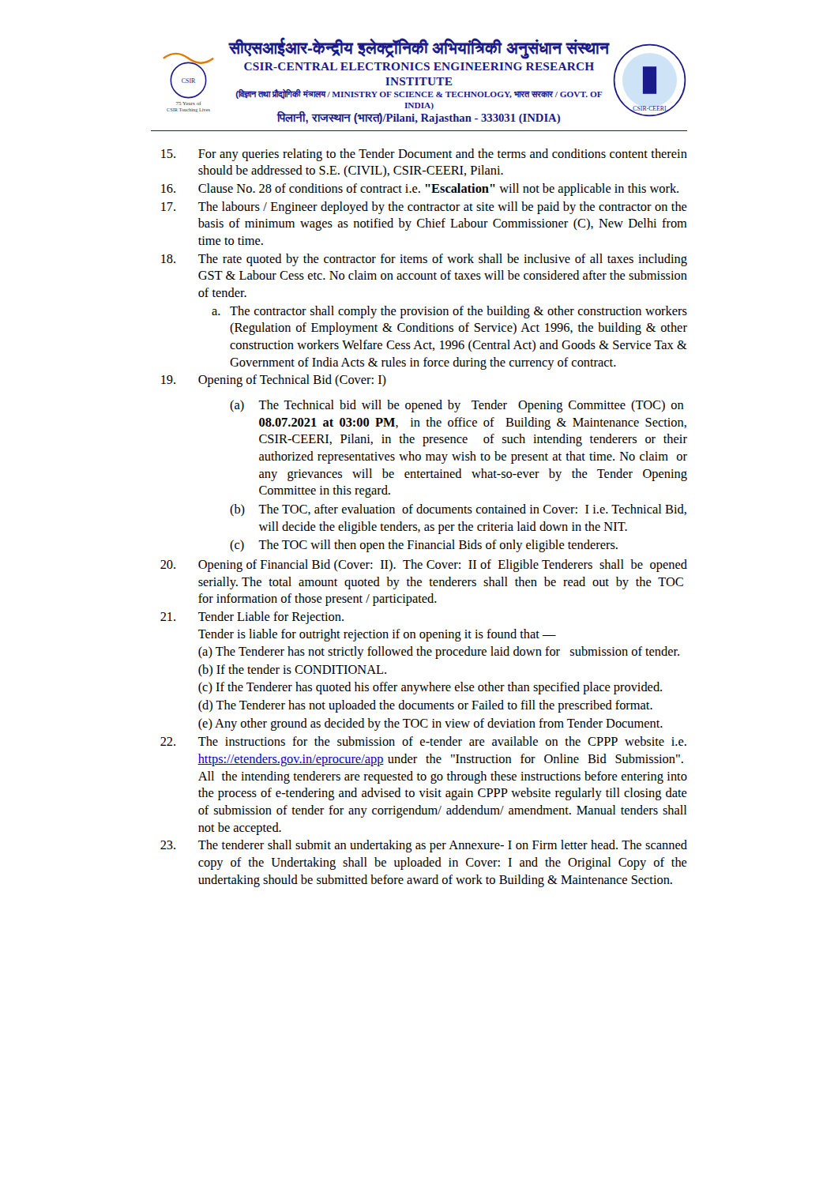सीएसआईआर-केन्द्रीय इलेक्ट्रॉनिकी अभियांत्रिकी अनुसंधान संस्थान
CSIR-CENTRAL ELECTRONICS ENGINEERING RESEARCH INSTITUTE
(विज्ञान तथा प्रौद्योगिकी मंत्रालय / MINISTRY OF SCIENCE & TECHNOLOGY, भारत सरकार / GOVT. OF INDIA)
पिलानी, राजस्थान (भारत)/Pilani, Rajasthan - 333031 (INDIA)
15. For any queries relating to the Tender Document and the terms and conditions content therein should be addressed to S.E. (CIVIL), CSIR-CEERI, Pilani.
16. Clause No. 28 of conditions of contract i.e. "Escalation" will not be applicable in this work.
17. The labours / Engineer deployed by the contractor at site will be paid by the contractor on the basis of minimum wages as notified by Chief Labour Commissioner (C), New Delhi from time to time.
18. The rate quoted by the contractor for items of work shall be inclusive of all taxes including GST & Labour Cess etc. No claim on account of taxes will be considered after the submission of tender.
a. The contractor shall comply the provision of the building & other construction workers (Regulation of Employment & Conditions of Service) Act 1996, the building & other construction workers Welfare Cess Act, 1996 (Central Act) and Goods & Service Tax & Government of India Acts & rules in force during the currency of contract.
19. Opening of Technical Bid (Cover: I)
(a) The Technical bid will be opened by Tender Opening Committee (TOC) on 08.07.2021 at 03:00 PM, in the office of Building & Maintenance Section, CSIR-CEERI, Pilani, in the presence of such intending tenderers or their authorized representatives who may wish to be present at that time. No claim or any grievances will be entertained what-so-ever by the Tender Opening Committee in this regard.
(b) The TOC, after evaluation of documents contained in Cover: I i.e. Technical Bid, will decide the eligible tenders, as per the criteria laid down in the NIT.
(c) The TOC will then open the Financial Bids of only eligible tenderers.
20. Opening of Financial Bid (Cover: II). The Cover: II of Eligible Tenderers shall be opened serially. The total amount quoted by the tenderers shall then be read out by the TOC for information of those present / participated.
21. Tender Liable for Rejection.
Tender is liable for outright rejection if on opening it is found that —
(a) The Tenderer has not strictly followed the procedure laid down for submission of tender.
(b) If the tender is CONDITIONAL.
(c) If the Tenderer has quoted his offer anywhere else other than specified place provided.
(d) The Tenderer has not uploaded the documents or Failed to fill the prescribed format.
(e) Any other ground as decided by the TOC in view of deviation from Tender Document.
22. The instructions for the submission of e-tender are available on the CPPP website i.e. https://etenders.gov.in/eprocure/app under the "Instruction for Online Bid Submission". All the intending tenderers are requested to go through these instructions before entering into the process of e-tendering and advised to visit again CPPP website regularly till closing date of submission of tender for any corrigendum/ addendum/ amendment. Manual tenders shall not be accepted.
23. The tenderer shall submit an undertaking as per Annexure- I on Firm letter head. The scanned copy of the Undertaking shall be uploaded in Cover: I and the Original Copy of the undertaking should be submitted before award of work to Building & Maintenance Section.